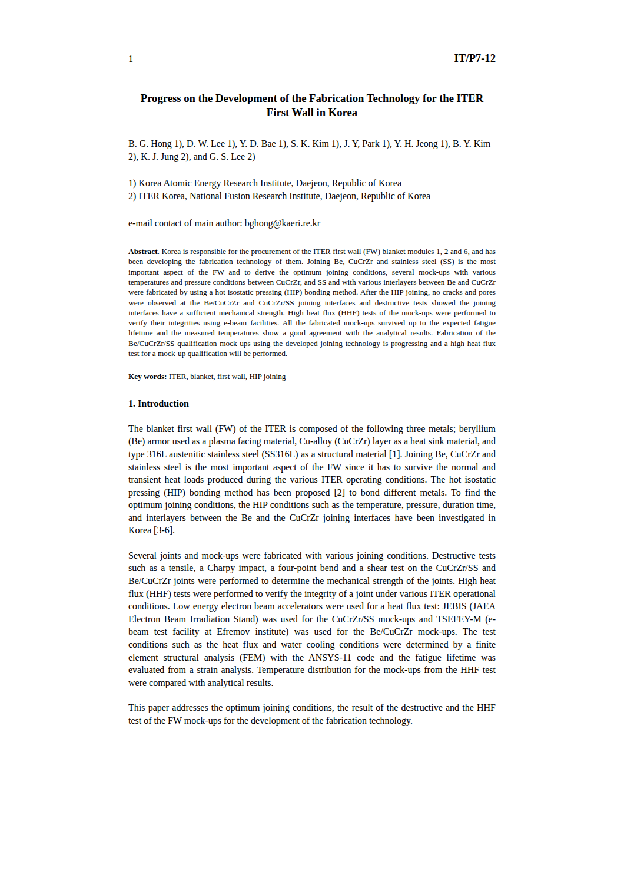1 IT/P7-12
Progress on the Development of the Fabrication Technology for the ITER
First Wall in Korea
B. G. Hong 1), D. W. Lee 1), Y. D. Bae 1), S. K. Kim 1), J. Y, Park 1), Y. H. Jeong 1), B. Y. Kim 2), K. J. Jung 2), and G. S. Lee 2)
1) Korea Atomic Energy Research Institute, Daejeon, Republic of Korea
2) ITER Korea, National Fusion Research Institute, Daejeon, Republic of Korea
e-mail contact of main author: bghong@kaeri.re.kr
Abstract. Korea is responsible for the procurement of the ITER first wall (FW) blanket modules 1, 2 and 6, and has been developing the fabrication technology of them. Joining Be, CuCrZr and stainless steel (SS) is the most important aspect of the FW and to derive the optimum joining conditions, several mock-ups with various temperatures and pressure conditions between CuCrZr, and SS and with various interlayers between Be and CuCrZr were fabricated by using a hot isostatic pressing (HIP) bonding method. After the HIP joining, no cracks and pores were observed at the Be/CuCrZr and CuCrZr/SS joining interfaces and destructive tests showed the joining interfaces have a sufficient mechanical strength. High heat flux (HHF) tests of the mock-ups were performed to verify their integrities using e-beam facilities. All the fabricated mock-ups survived up to the expected fatigue lifetime and the measured temperatures show a good agreement with the analytical results. Fabrication of the Be/CuCrZr/SS qualification mock-ups using the developed joining technology is progressing and a high heat flux test for a mock-up qualification will be performed.
Key words: ITER, blanket, first wall, HIP joining
1. Introduction
The blanket first wall (FW) of the ITER is composed of the following three metals; beryllium (Be) armor used as a plasma facing material, Cu-alloy (CuCrZr) layer as a heat sink material, and type 316L austenitic stainless steel (SS316L) as a structural material [1]. Joining Be, CuCrZr and stainless steel is the most important aspect of the FW since it has to survive the normal and transient heat loads produced during the various ITER operating conditions. The hot isostatic pressing (HIP) bonding method has been proposed [2] to bond different metals. To find the optimum joining conditions, the HIP conditions such as the temperature, pressure, duration time, and interlayers between the Be and the CuCrZr joining interfaces have been investigated in Korea [3-6].
Several joints and mock-ups were fabricated with various joining conditions. Destructive tests such as a tensile, a Charpy impact, a four-point bend and a shear test on the CuCrZr/SS and Be/CuCrZr joints were performed to determine the mechanical strength of the joints. High heat flux (HHF) tests were performed to verify the integrity of a joint under various ITER operational conditions. Low energy electron beam accelerators were used for a heat flux test: JEBIS (JAEA Electron Beam Irradiation Stand) was used for the CuCrZr/SS mock-ups and TSEFEY-M (e-beam test facility at Efremov institute) was used for the Be/CuCrZr mock-ups. The test conditions such as the heat flux and water cooling conditions were determined by a finite element structural analysis (FEM) with the ANSYS-11 code and the fatigue lifetime was evaluated from a strain analysis. Temperature distribution for the mock-ups from the HHF test were compared with analytical results.
This paper addresses the optimum joining conditions, the result of the destructive and the HHF test of the FW mock-ups for the development of the fabrication technology.